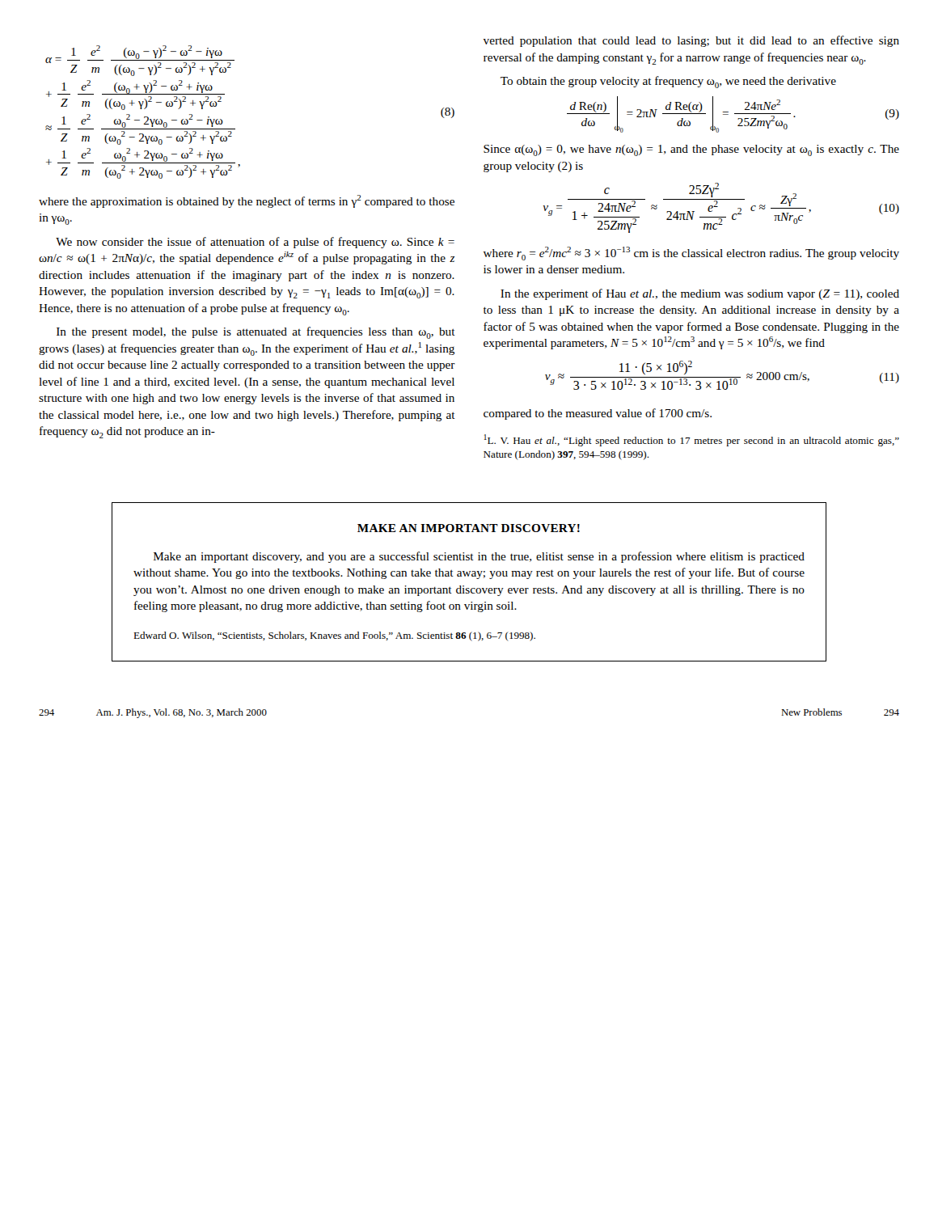α = 1 Z e2 m (ω0 − γ)2 − ω2 − iγω ((ω0 − γ)2 − ω2)2 + γ2ω2 + 1 Z e2 m (ω0 + γ)2 − ω2 + iγω ((ω0 + γ)2 − ω2)2 + γ2ω2 ≈ 1 Z e2 m ω02 − 2γω0 − ω2 − iγω (ω02 − 2γω0 − ω2)2 + γ2ω2 + 1 Z e2 m ω02 + 2γω0 − ω2 + iγω (ω02 + 2γω0 − ω2)2 + γ2ω2 ,
(8)
where the approximation is obtained by the neglect of terms in γ2 compared to those in γω0.
We now consider the issue of attenuation of a pulse of frequency ω. Since k = ωn/c ≈ ω(1 + 2πNα)/c, the spatial dependence eikz of a pulse propagating in the z direction includes attenuation if the imaginary part of the index n is nonzero. However, the population inversion described by γ2 = −γ1 leads to Im[α(ω0)] = 0. Hence, there is no attenuation of a probe pulse at frequency ω0.
In the present model, the pulse is attenuated at frequencies less than ω0, but grows (lases) at frequencies greater than ω0. In the experiment of Hau et al.,1 lasing did not occur because line 2 actually corresponded to a transition between the upper level of line 1 and a third, excited level. (In a sense, the quantum mechanical level structure with one high and two low energy levels is the inverse of that assumed in the classical model here, i.e., one low and two high levels.) Therefore, pumping at frequency ω2 did not produce an in-
verted population that could lead to lasing; but it did lead to an effective sign reversal of the damping constant γ2 for a narrow range of frequencies near ω0.
To obtain the group velocity at frequency ω0, we need the derivative
d Re(n) dω ω0 = 2πN d Re(α) dω ω0 = 24πNe225Zmγ2ω0.
(9)
Since α(ω0) = 0, we have n(ω0) = 1, and the phase velocity at ω0 is exactly c. The group velocity (2) is
vg = c 1 + 24πNe225Zmγ2 ≈ 25Zγ2 24πN e2 mc2 c2 c ≈ Zγ2 πNr0c,
(10)
where r0 = e2/mc2 ≈ 3 × 10−13 cm is the classical electron radius. The group velocity is lower in a denser medium.
In the experiment of Hau et al., the medium was sodium vapor (Z = 11), cooled to less than 1 μK to increase the density. An additional increase in density by a factor of 5 was obtained when the vapor formed a Bose condensate. Plugging in the experimental parameters, N = 5 × 1012/cm3 and γ = 5 × 106/s, we find
vg ≈ 11 · (5 × 106)2 3 · 5 × 1012· 3 × 10−13· 3 × 1010 ≈ 2000 cm/s,
(11)
compared to the measured value of 1700 cm/s.
1L. V. Hau et al., “Light speed reduction to 17 metres per second in an ultracold atomic gas,” Nature (London) 397, 594–598 (1999).
MAKE AN IMPORTANT DISCOVERY!
Make an important discovery, and you are a successful scientist in the true, elitist sense in a profession where elitism is practiced without shame. You go into the textbooks. Nothing can take that away; you may rest on your laurels the rest of your life. But of course you won’t. Almost no one driven enough to make an important discovery ever rests. And any discovery at all is thrilling. There is no feeling more pleasant, no drug more addictive, than setting foot on virgin soil.
Edward O. Wilson, “Scientists, Scholars, Knaves and Fools,” Am. Scientist 86 (1), 6–7 (1998).
294 Am. J. Phys., Vol. 68, No. 3, March 2000
New Problems 294